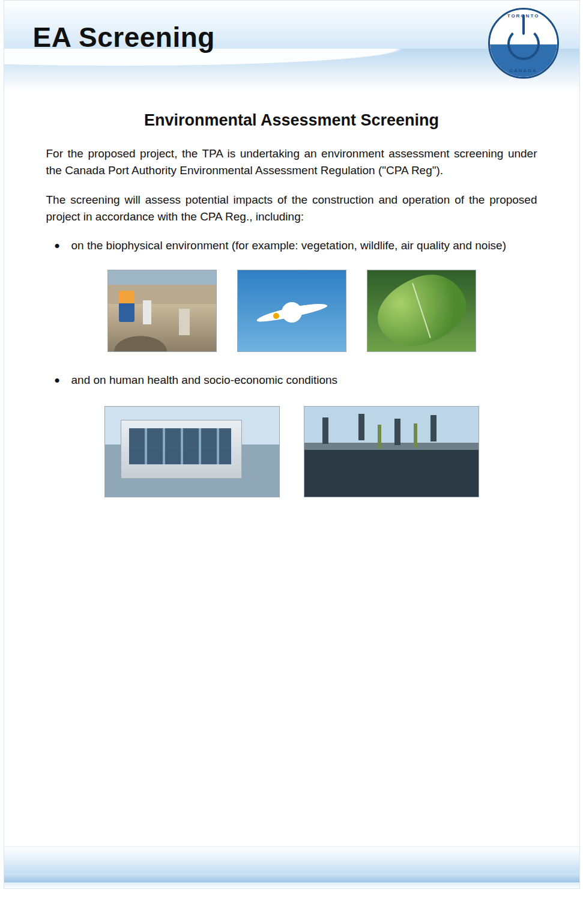EA Screening
TORONTO CANADA
Environmental Assessment Screening
For the proposed project, the TPA is undertaking an environment assessment screening under the Canada Port Authority Environmental Assessment Regulation ("CPA Reg").
The screening will assess potential impacts of the construction and operation of the proposed project in accordance with the CPA Reg., including:
on the biophysical environment (for example: vegetation, wildlife, air quality and noise)
and on human health and socio-economic conditions